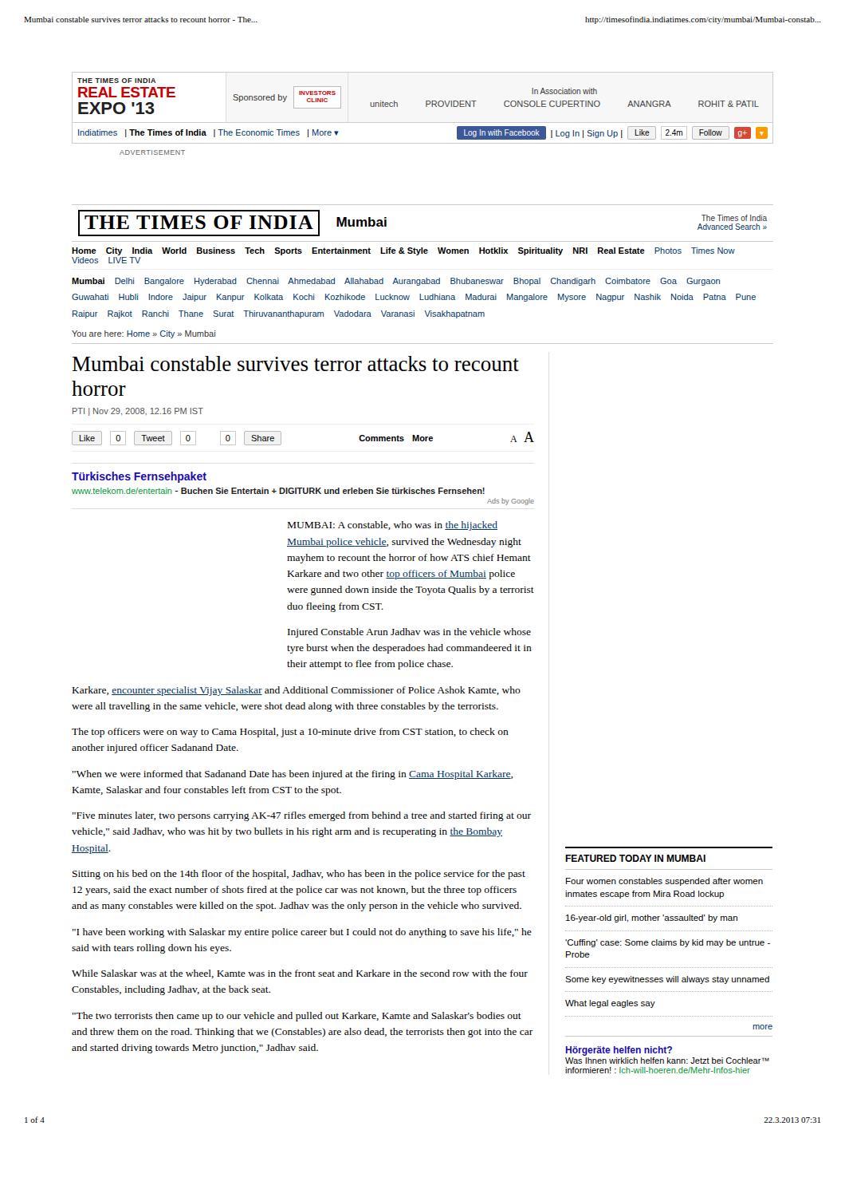Mumbai constable survives terror attacks to recount horror - The...
http://timesofindia.indiatimes.com/city/mumbai/Mumbai-constab...
THE TIMES OF INDIA
REAL ESTATE
EXPO '13
Sponsored by INVESTORS
CLINIC
In Association with
unitech PROVIDENT CONSOLE CUPERTINO ANANGRA ROHIT & PATIL
Indiatimes | The Times of India | The Economic Times | More ▾
Log In with Facebook | Log In | Sign Up | Like 2.4m Follow g+ ▾
ADVERTISEMENT
THE TIMES OF INDIA
Mumbai
The Times of India
Advanced Search »
Home City India World Business Tech Sports Entertainment Life & Style Women Hotklix Spirituality NRI Real Estate Photos Times Now Videos LIVE TV
Mumbai Delhi Bangalore Hyderabad Chennai Ahmedabad Allahabad Aurangabad Bhubaneswar Bhopal Chandigarh Coimbatore Goa Gurgaon Guwahati Hubli Indore Jaipur Kanpur Kolkata Kochi Kozhikode Lucknow Ludhiana Madurai Mangalore Mysore Nagpur Nashik Noida Patna Pune Raipur Rajkot Ranchi Thane Surat Thiruvananthapuram Vadodara Varanasi Visakhapatnam
You are here: Home » City » Mumbai
Mumbai constable survives terror attacks to recount horror
PTI | Nov 29, 2008, 12.16 PM IST
Like 0 Tweet 0 0 Share Comments More A A
Türkisches Fernsehpaket
www.telekom.de/entertain - Buchen Sie Entertain + DIGITURK und erleben Sie türkisches Fernsehen!
Ads by Google
MUMBAI: A constable, who was in the hijacked Mumbai police vehicle, survived the Wednesday night mayhem to recount the horror of how ATS chief Hemant Karkare and two other top officers of Mumbai police were gunned down inside the Toyota Qualis by a terrorist duo fleeing from CST.
Injured Constable Arun Jadhav was in the vehicle whose tyre burst when the desperadoes had commandeered it in their attempt to flee from police chase.
Karkare, encounter specialist Vijay Salaskar and Additional Commissioner of Police Ashok Kamte, who were all travelling in the same vehicle, were shot dead along with three constables by the terrorists.
The top officers were on way to Cama Hospital, just a 10-minute drive from CST station, to check on another injured officer Sadanand Date.
"When we were informed that Sadanand Date has been injured at the firing in Cama Hospital Karkare, Kamte, Salaskar and four constables left from CST to the spot.
"Five minutes later, two persons carrying AK-47 rifles emerged from behind a tree and started firing at our vehicle," said Jadhav, who was hit by two bullets in his right arm and is recuperating in the Bombay Hospital.
Sitting on his bed on the 14th floor of the hospital, Jadhav, who has been in the police service for the past 12 years, said the exact number of shots fired at the police car was not known, but the three top officers and as many constables were killed on the spot. Jadhav was the only person in the vehicle who survived.
"I have been working with Salaskar my entire police career but I could not do anything to save his life," he said with tears rolling down his eyes.
While Salaskar was at the wheel, Kamte was in the front seat and Karkare in the second row with the four Constables, including Jadhav, at the back seat.
"The two terrorists then came up to our vehicle and pulled out Karkare, Kamte and Salaskar's bodies out and threw them on the road. Thinking that we (Constables) are also dead, the terrorists then got into the car and started driving towards Metro junction," Jadhav said.
FEATURED TODAY IN MUMBAI
Four women constables suspended after women inmates escape from Mira Road lockup
16-year-old girl, mother 'assaulted' by man
'Cuffing' case: Some claims by kid may be untrue - Probe
Some key eyewitnesses will always stay unnamed
What legal eagles say
more
Hörgeräte helfen nicht?
Was Ihnen wirklich helfen kann: Jetzt bei Cochlear™ informieren! : Ich-will-hoeren.de/Mehr-Infos-hier
1 of 4
22.3.2013 07:31